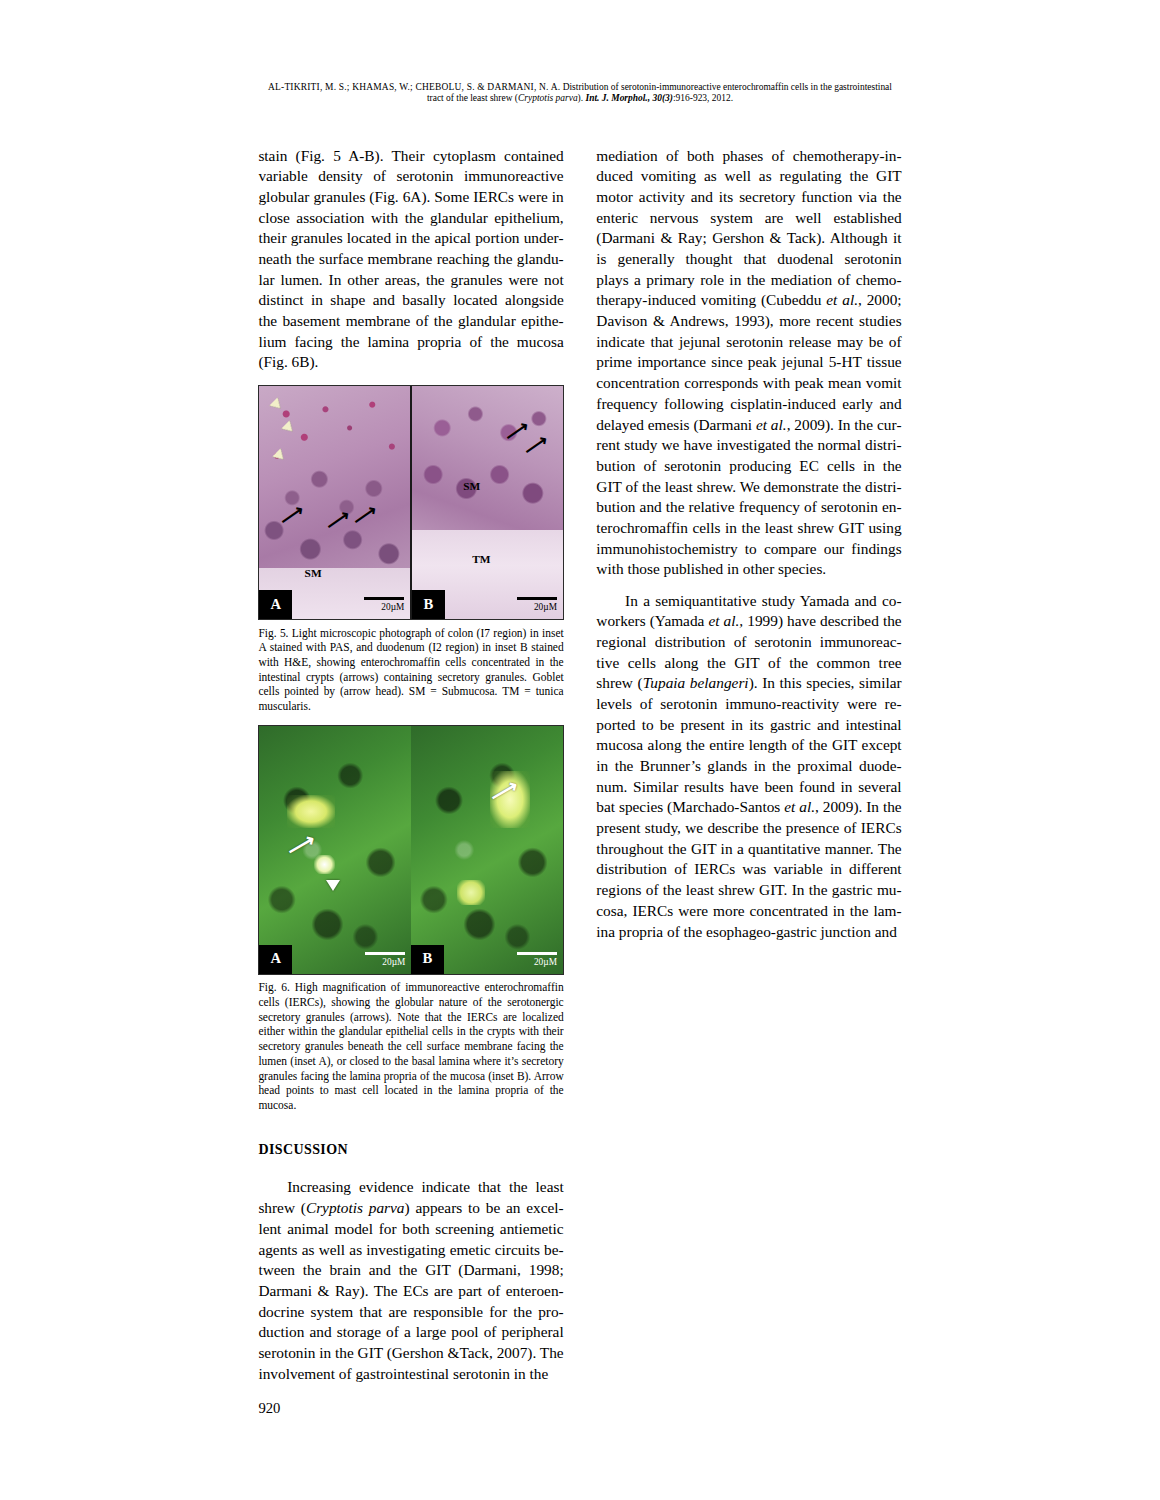AL-TIKRITI, M. S.; KHAMAS, W.; CHEBOLU, S. & DARMANI, N. A. Distribution of serotonin-immunoreactive enterochromaffin cells in the gastrointestinal tract of the least shrew (Cryptotis parva). Int. J. Morphol., 30(3):916-923, 2012.
stain (Fig. 5 A-B). Their cytoplasm contained variable density of serotonin immunoreactive globular granules (Fig. 6A). Some IERCs were in close association with the glandular epithelium, their granules located in the apical portion underneath the surface membrane reaching the glandular lumen. In other areas, the granules were not distinct in shape and basally located alongside the basement membrane of the glandular epithelium facing the lamina propria of the mucosa (Fig. 6B).
⟶
⟶
⟶
SM
A
20µM
⟶
⟶
SM
TM
B
20µM
Fig. 5. Light microscopic photograph of colon (I7 region) in inset A stained with PAS, and duodenum (I2 region) in inset B stained with H&E, showing enterochromaffin cells concentrated in the intestinal crypts (arrows) containing secretory granules. Goblet cells pointed by (arrow head). SM = Submucosa. TM = tunica muscularis.
⟶
A
20µM
⟶
B
20µM
Fig. 6. High magnification of immunoreactive enterochromaffin cells (IERCs), showing the globular nature of the serotonergic secretory granules (arrows). Note that the IERCs are localized either within the glandular epithelial cells in the crypts with their secretory granules beneath the cell surface membrane facing the lumen (inset A), or closed to the basal lamina where it’s secretory granules facing the lamina propria of the mucosa (inset B). Arrow head points to mast cell located in the lamina propria of the mucosa.
DISCUSSION
Increasing evidence indicate that the least shrew (Cryptotis parva) appears to be an excellent animal model for both screening antiemetic agents as well as investigating emetic circuits between the brain and the GIT (Darmani, 1998; Darmani & Ray). The ECs are part of enteroendocrine system that are responsible for the production and storage of a large pool of peripheral serotonin in the GIT (Gershon &Tack, 2007). The involvement of gastrointestinal serotonin in the
mediation of both phases of chemotherapy-induced vomiting as well as regulating the GIT motor activity and its secretory function via the enteric nervous system are well established (Darmani & Ray; Gershon & Tack). Although it is generally thought that duodenal serotonin plays a primary role in the mediation of chemotherapy-induced vomiting (Cubeddu et al., 2000; Davison & Andrews, 1993), more recent studies indicate that jejunal serotonin release may be of prime importance since peak jejunal 5-HT tissue concentration corresponds with peak mean vomit frequency following cisplatin-induced early and delayed emesis (Darmani et al., 2009). In the current study we have investigated the normal distribution of serotonin producing EC cells in the GIT of the least shrew. We demonstrate the distribution and the relative frequency of serotonin enterochromaffin cells in the least shrew GIT using immunohistochemistry to compare our findings with those published in other species.
In a semiquantitative study Yamada and co-workers (Yamada et al., 1999) have described the regional distribution of serotonin immunoreactive cells along the GIT of the common tree shrew (Tupaia belangeri). In this species, similar levels of serotonin immuno-reactivity were reported to be present in its gastric and intestinal mucosa along the entire length of the GIT except in the Brunner’s glands in the proximal duodenum. Similar results have been found in several bat species (Marchado-Santos et al., 2009). In the present study, we describe the presence of IERCs throughout the GIT in a quantitative manner. The distribution of IERCs was variable in different regions of the least shrew GIT. In the gastric mucosa, IERCs were more concentrated in the lamina propria of the esophageo-gastric junction and
920